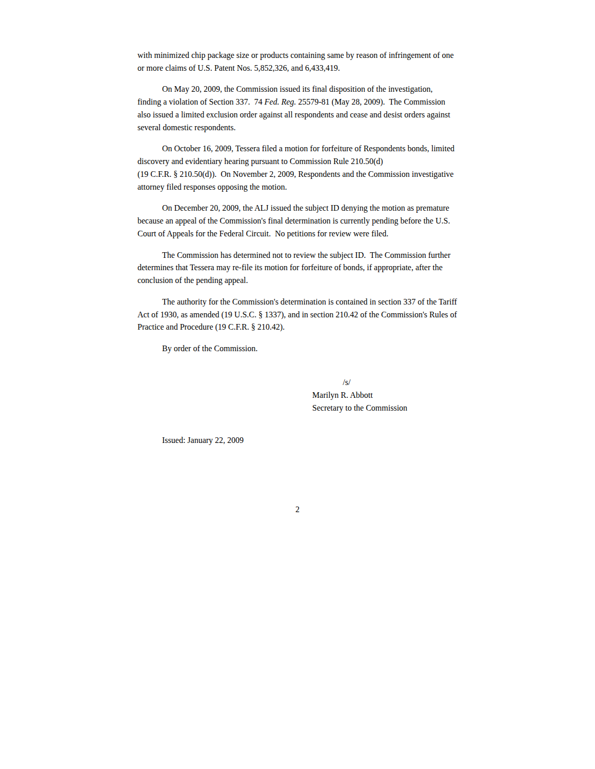with minimized chip package size or products containing same by reason of infringement of one or more claims of U.S. Patent Nos. 5,852,326, and 6,433,419.
On May 20, 2009, the Commission issued its final disposition of the investigation, finding a violation of Section 337. 74 Fed. Reg. 25579-81 (May 28, 2009). The Commission also issued a limited exclusion order against all respondents and cease and desist orders against several domestic respondents.
On October 16, 2009, Tessera filed a motion for forfeiture of Respondents bonds, limited discovery and evidentiary hearing pursuant to Commission Rule 210.50(d)
(19 C.F.R. § 210.50(d)). On November 2, 2009, Respondents and the Commission investigative attorney filed responses opposing the motion.
On December 20, 2009, the ALJ issued the subject ID denying the motion as premature because an appeal of the Commission's final determination is currently pending before the U.S. Court of Appeals for the Federal Circuit. No petitions for review were filed.
The Commission has determined not to review the subject ID. The Commission further determines that Tessera may re-file its motion for forfeiture of bonds, if appropriate, after the conclusion of the pending appeal.
The authority for the Commission's determination is contained in section 337 of the Tariff Act of 1930, as amended (19 U.S.C. § 1337), and in section 210.42 of the Commission's Rules of Practice and Procedure (19 C.F.R. § 210.42).
By order of the Commission.
/s/
Marilyn R. Abbott
Secretary to the Commission
Issued: January 22, 2009
2